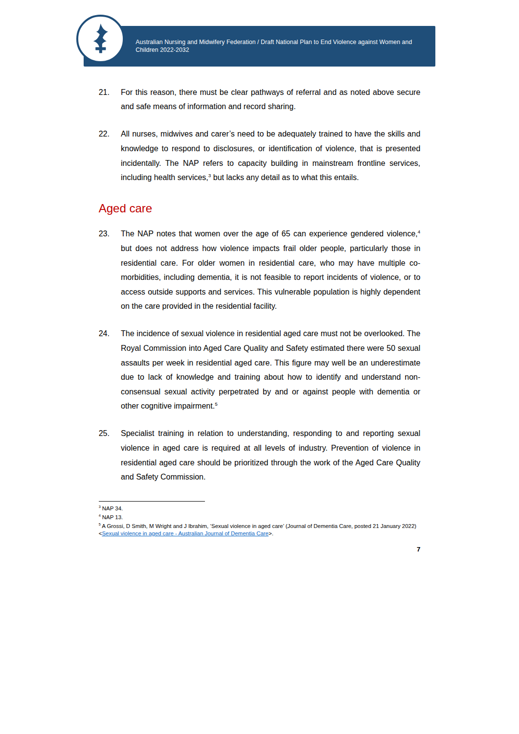Australian Nursing and Midwifery Federation / Draft National Plan to End Violence against Women and Children 2022-2032
21. For this reason, there must be clear pathways of referral and as noted above secure and safe means of information and record sharing.
22. All nurses, midwives and carer’s need to be adequately trained to have the skills and knowledge to respond to disclosures, or identification of violence, that is presented incidentally. The NAP refers to capacity building in mainstream frontline services, including health services,3 but lacks any detail as to what this entails.
Aged care
23. The NAP notes that women over the age of 65 can experience gendered violence,4 but does not address how violence impacts frail older people, particularly those in residential care. For older women in residential care, who may have multiple co-morbidities, including dementia, it is not feasible to report incidents of violence, or to access outside supports and services. This vulnerable population is highly dependent on the care provided in the residential facility.
24. The incidence of sexual violence in residential aged care must not be overlooked. The Royal Commission into Aged Care Quality and Safety estimated there were 50 sexual assaults per week in residential aged care. This figure may well be an underestimate due to lack of knowledge and training about how to identify and understand non-consensual sexual activity perpetrated by and or against people with dementia or other cognitive impairment.5
25. Specialist training in relation to understanding, responding to and reporting sexual violence in aged care is required at all levels of industry. Prevention of violence in residential aged care should be prioritized through the work of the Aged Care Quality and Safety Commission.
3 NAP 34.
4 NAP 13.
5 A Grossi, D Smith, M Wright and J Ibrahim, ‘Sexual violence in aged care’ (Journal of Dementia Care, posted 21 January 2022) <Sexual violence in aged care - Australian Journal of Dementia Care>.
7